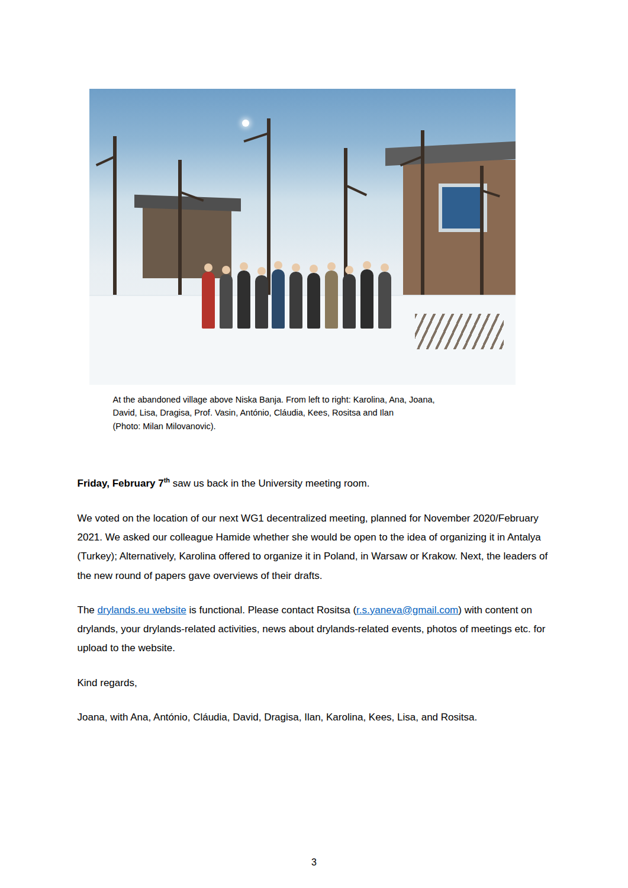At the abandoned village above Niska Banja. From left to right: Karolina, Ana, Joana,
David, Lisa, Dragisa, Prof. Vasin, António, Cláudia, Kees, Rositsa and Ilan
(Photo: Milan Milovanovic).
Friday, February 7th saw us back in the University meeting room.
We voted on the location of our next WG1 decentralized meeting, planned for November 2020/February 2021. We asked our colleague Hamide whether she would be open to the idea of organizing it in Antalya (Turkey); Alternatively, Karolina offered to organize it in Poland, in Warsaw or Krakow. Next, the leaders of the new round of papers gave overviews of their drafts.
The drylands.eu website is functional. Please contact Rositsa (r.s.yaneva@gmail.com) with content on drylands, your drylands-related activities, news about drylands-related events, photos of meetings etc. for upload to the website.
Kind regards,
Joana, with Ana, António, Cláudia, David, Dragisa, Ilan, Karolina, Kees, Lisa, and Rositsa.
3